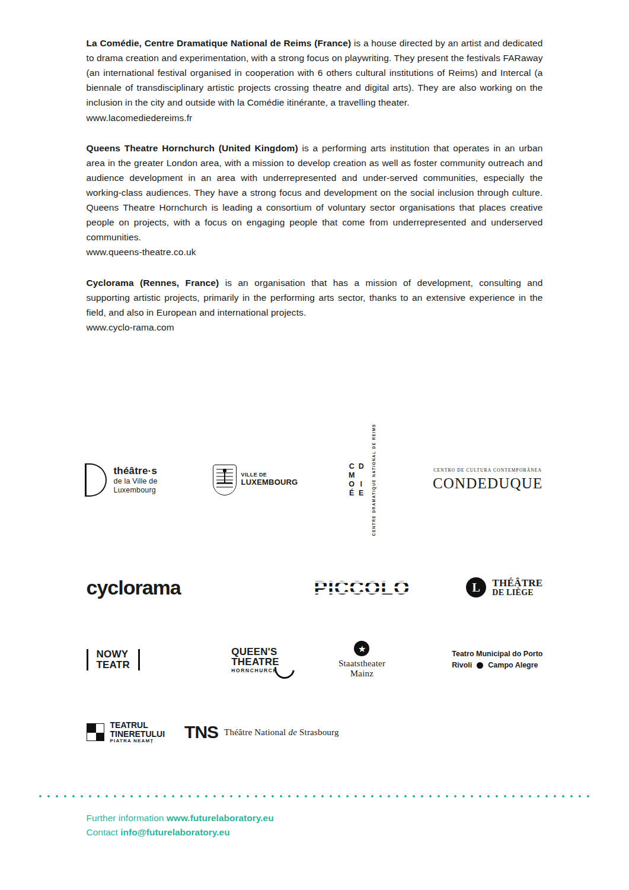La Comédie, Centre Dramatique National de Reims (France) is a house directed by an artist and dedicated to drama creation and experimentation, with a strong focus on playwriting. They present the festivals FARaway (an international festival organised in cooperation with 6 others cultural institutions of Reims) and Intercal (a biennale of transdisciplinary artistic projects crossing theatre and digital arts). They are also working on the inclusion in the city and outside with la Comédie itinérante, a travelling theater. www.lacomediedereims.fr
Queens Theatre Hornchurch (United Kingdom) is a performing arts institution that operates in an urban area in the greater London area, with a mission to develop creation as well as foster community outreach and audience development in an area with underrepresented and under-served communities, especially the working-class audiences. They have a strong focus and development on the social inclusion through culture. Queens Theatre Hornchurch is leading a consortium of voluntary sector organisations that places creative people on projects, with a focus on engaging people that come from underrepresented and underserved communities. www.queens-theatre.co.uk
Cyclorama (Rennes, France) is an organisation that has a mission of development, consulting and supporting artistic projects, primarily in the performing arts sector, thanks to an extensive experience in the field, and also in European and international projects. www.cyclo-rama.com
théâtre·s de la Ville de Luxembourg
VILLE DE LUXEMBOURG
CD M OI ÉE
CENTRE DRAMATIQUE NATIONAL DE REIMS
Centro de Cultura Contemporánea
CONDEDUQUE
cyclorama
PICCOLO
L
THÉÂTRE DE LIÈGE
NOWY
TEATR
QUEEN'S THEATRE HORNCHURCH
★
Staatstheater
Mainz
Teatro Municipal do Porto
Rivoli Campo Alegre
TEATRUL
TINERETULUI
PIATRA NEAMȚ
TNS
Théâtre National de Strasbourg
Further information www.futurelaboratory.eu
Contact info@futurelaboratory.eu